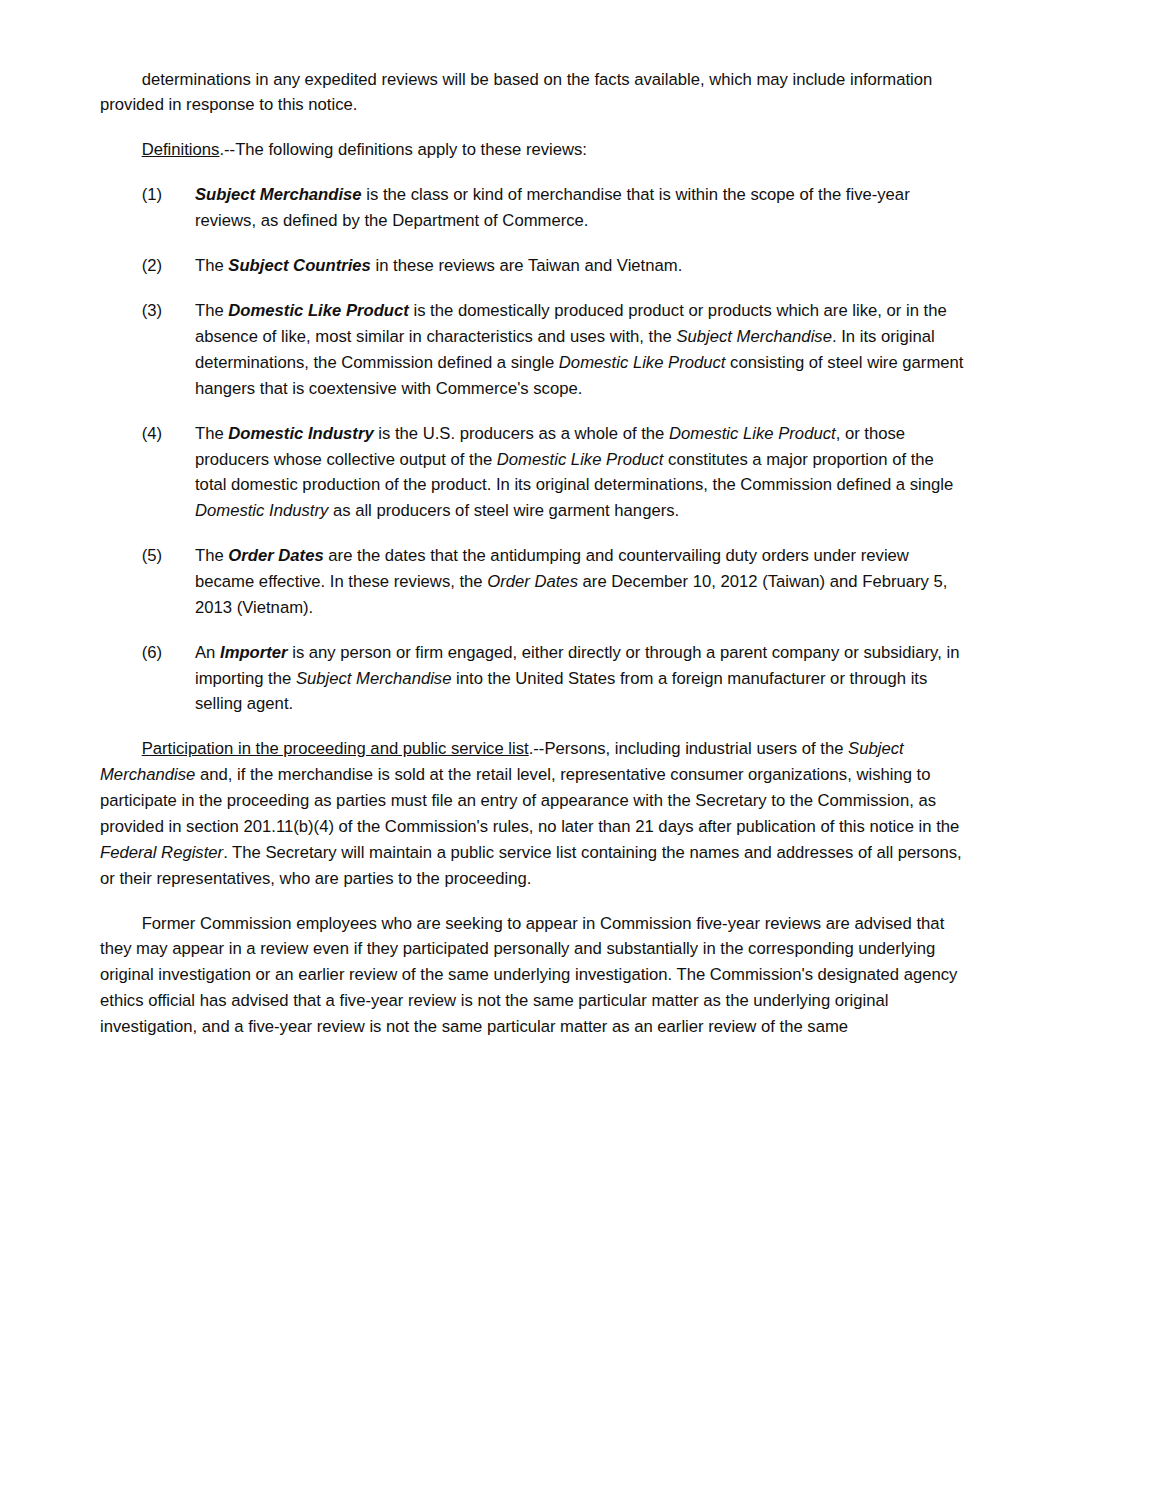determinations in any expedited reviews will be based on the facts available, which may include information provided in response to this notice.
Definitions.--The following definitions apply to these reviews:
(1) Subject Merchandise is the class or kind of merchandise that is within the scope of the five-year reviews, as defined by the Department of Commerce.
(2) The Subject Countries in these reviews are Taiwan and Vietnam.
(3) The Domestic Like Product is the domestically produced product or products which are like, or in the absence of like, most similar in characteristics and uses with, the Subject Merchandise. In its original determinations, the Commission defined a single Domestic Like Product consisting of steel wire garment hangers that is coextensive with Commerce's scope.
(4) The Domestic Industry is the U.S. producers as a whole of the Domestic Like Product, or those producers whose collective output of the Domestic Like Product constitutes a major proportion of the total domestic production of the product. In its original determinations, the Commission defined a single Domestic Industry as all producers of steel wire garment hangers.
(5) The Order Dates are the dates that the antidumping and countervailing duty orders under review became effective. In these reviews, the Order Dates are December 10, 2012 (Taiwan) and February 5, 2013 (Vietnam).
(6) An Importer is any person or firm engaged, either directly or through a parent company or subsidiary, in importing the Subject Merchandise into the United States from a foreign manufacturer or through its selling agent.
Participation in the proceeding and public service list.--Persons, including industrial users of the Subject Merchandise and, if the merchandise is sold at the retail level, representative consumer organizations, wishing to participate in the proceeding as parties must file an entry of appearance with the Secretary to the Commission, as provided in section 201.11(b)(4) of the Commission's rules, no later than 21 days after publication of this notice in the Federal Register. The Secretary will maintain a public service list containing the names and addresses of all persons, or their representatives, who are parties to the proceeding.
Former Commission employees who are seeking to appear in Commission five-year reviews are advised that they may appear in a review even if they participated personally and substantially in the corresponding underlying original investigation or an earlier review of the same underlying investigation. The Commission's designated agency ethics official has advised that a five-year review is not the same particular matter as the underlying original investigation, and a five-year review is not the same particular matter as an earlier review of the same